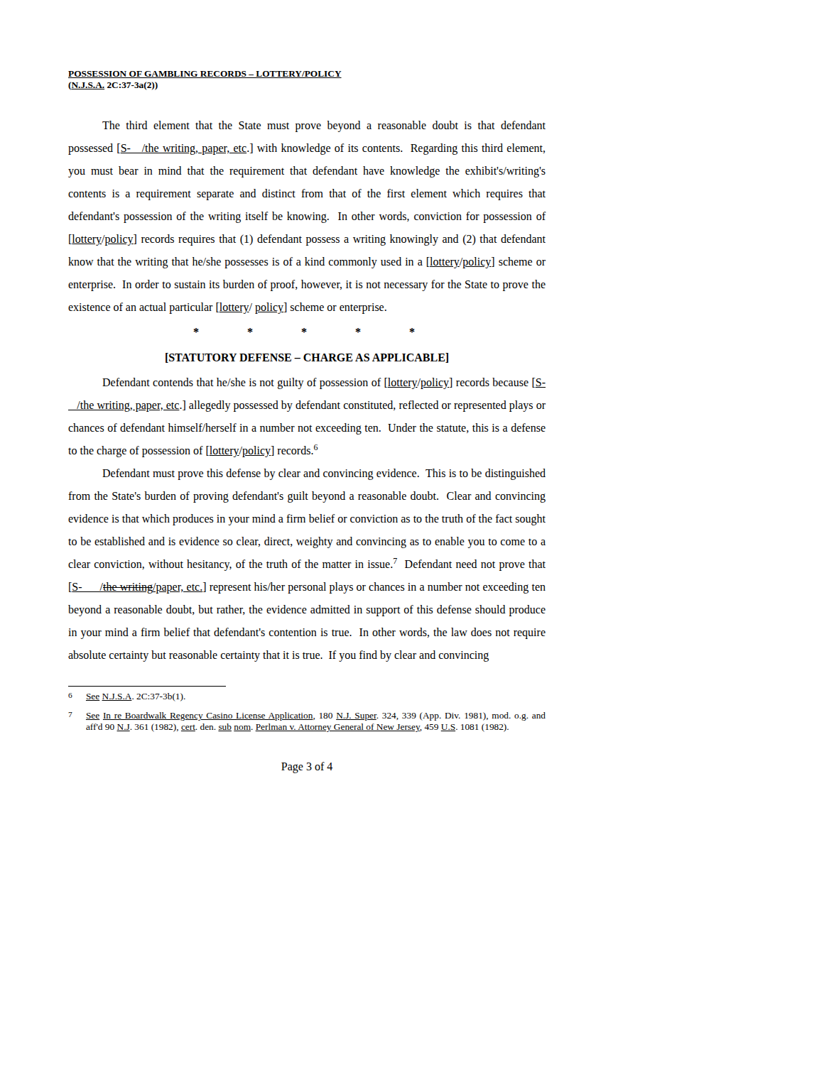POSSESSION OF GAMBLING RECORDS – LOTTERY/POLICY
(N.J.S.A. 2C:37-3a(2))
The third element that the State must prove beyond a reasonable doubt is that defendant possessed [S- /the writing, paper, etc.] with knowledge of its contents. Regarding this third element, you must bear in mind that the requirement that defendant have knowledge the exhibit's/writing's contents is a requirement separate and distinct from that of the first element which requires that defendant's possession of the writing itself be knowing. In other words, conviction for possession of [lottery/policy] records requires that (1) defendant possess a writing knowingly and (2) that defendant know that the writing that he/she possesses is of a kind commonly used in a [lottery/policy] scheme or enterprise. In order to sustain its burden of proof, however, it is not necessary for the State to prove the existence of an actual particular [lottery/ policy] scheme or enterprise.
* * * * *
[STATUTORY DEFENSE – CHARGE AS APPLICABLE]
Defendant contends that he/she is not guilty of possession of [lottery/policy] records because [S- /the writing, paper, etc.] allegedly possessed by defendant constituted, reflected or represented plays or chances of defendant himself/herself in a number not exceeding ten. Under the statute, this is a defense to the charge of possession of [lottery/policy] records.6
Defendant must prove this defense by clear and convincing evidence. This is to be distinguished from the State's burden of proving defendant's guilt beyond a reasonable doubt. Clear and convincing evidence is that which produces in your mind a firm belief or conviction as to the truth of the fact sought to be established and is evidence so clear, direct, weighty and convincing as to enable you to come to a clear conviction, without hesitancy, of the truth of the matter in issue.7 Defendant need not prove that [S- /the writing/paper, etc.] represent his/her personal plays or chances in a number not exceeding ten beyond a reasonable doubt, but rather, the evidence admitted in support of this defense should produce in your mind a firm belief that defendant's contention is true. In other words, the law does not require absolute certainty but reasonable certainty that it is true. If you find by clear and convincing
6
See N.J.S.A. 2C:37-3b(1).
7
See In re Boardwalk Regency Casino License Application, 180 N.J. Super. 324, 339 (App. Div. 1981), mod. o.g. and aff'd 90 N.J. 361 (1982), cert. den. sub nom. Perlman v. Attorney General of New Jersey, 459 U.S. 1081 (1982).
Page 3 of 4